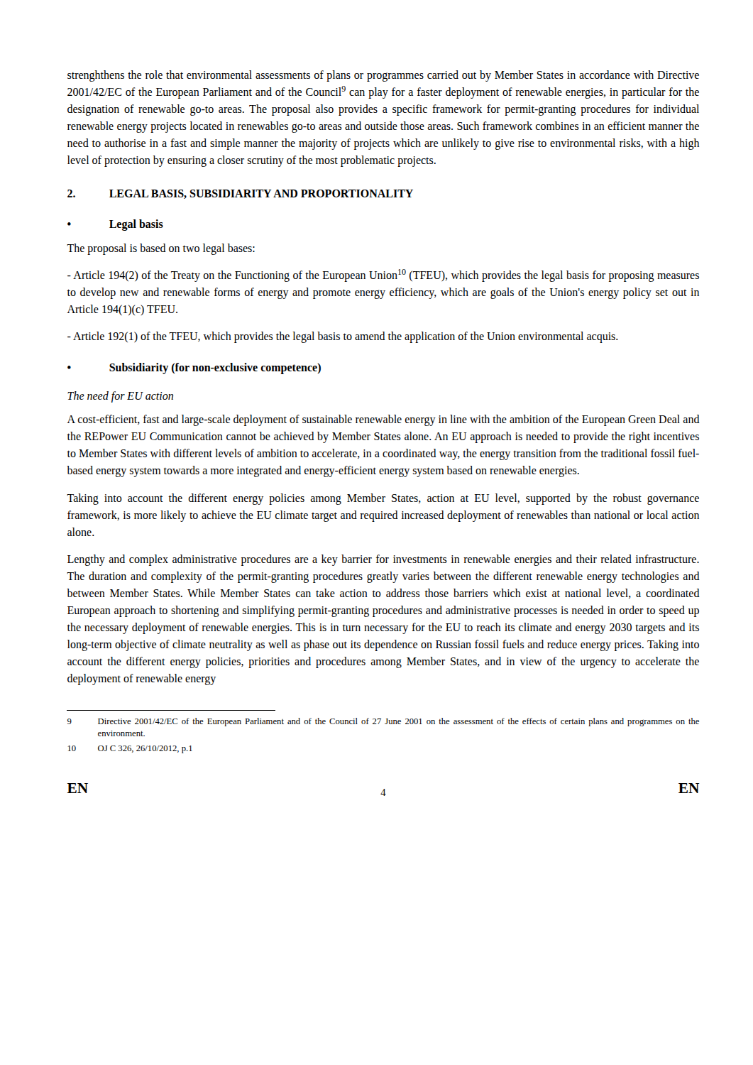strenghthens the role that environmental assessments of plans or programmes carried out by Member States in accordance with Directive 2001/42/EC of the European Parliament and of the Council9 can play for a faster deployment of renewable energies, in particular for the designation of renewable go-to areas. The proposal also provides a specific framework for permit-granting procedures for individual renewable energy projects located in renewables go-to areas and outside those areas. Such framework combines in an efficient manner the need to authorise in a fast and simple manner the majority of projects which are unlikely to give rise to environmental risks, with a high level of protection by ensuring a closer scrutiny of the most problematic projects.
2. LEGAL BASIS, SUBSIDIARITY AND PROPORTIONALITY
• Legal basis
The proposal is based on two legal bases:
- Article 194(2) of the Treaty on the Functioning of the European Union10 (TFEU), which provides the legal basis for proposing measures to develop new and renewable forms of energy and promote energy efficiency, which are goals of the Union's energy policy set out in Article 194(1)(c) TFEU.
- Article 192(1) of the TFEU, which provides the legal basis to amend the application of the Union environmental acquis.
• Subsidiarity (for non-exclusive competence)
The need for EU action
A cost-efficient, fast and large-scale deployment of sustainable renewable energy in line with the ambition of the European Green Deal and the REPower EU Communication cannot be achieved by Member States alone. An EU approach is needed to provide the right incentives to Member States with different levels of ambition to accelerate, in a coordinated way, the energy transition from the traditional fossil fuel-based energy system towards a more integrated and energy-efficient energy system based on renewable energies.
Taking into account the different energy policies among Member States, action at EU level, supported by the robust governance framework, is more likely to achieve the EU climate target and required increased deployment of renewables than national or local action alone.
Lengthy and complex administrative procedures are a key barrier for investments in renewable energies and their related infrastructure. The duration and complexity of the permit-granting procedures greatly varies between the different renewable energy technologies and between Member States. While Member States can take action to address those barriers which exist at national level, a coordinated European approach to shortening and simplifying permit-granting procedures and administrative processes is needed in order to speed up the necessary deployment of renewable energies. This is in turn necessary for the EU to reach its climate and energy 2030 targets and its long-term objective of climate neutrality as well as phase out its dependence on Russian fossil fuels and reduce energy prices. Taking into account the different energy policies, priorities and procedures among Member States, and in view of the urgency to accelerate the deployment of renewable energy
9 Directive 2001/42/EC of the European Parliament and of the Council of 27 June 2001 on the assessment of the effects of certain plans and programmes on the environment.
10 OJ C 326, 26/10/2012, p.1
EN 4 EN